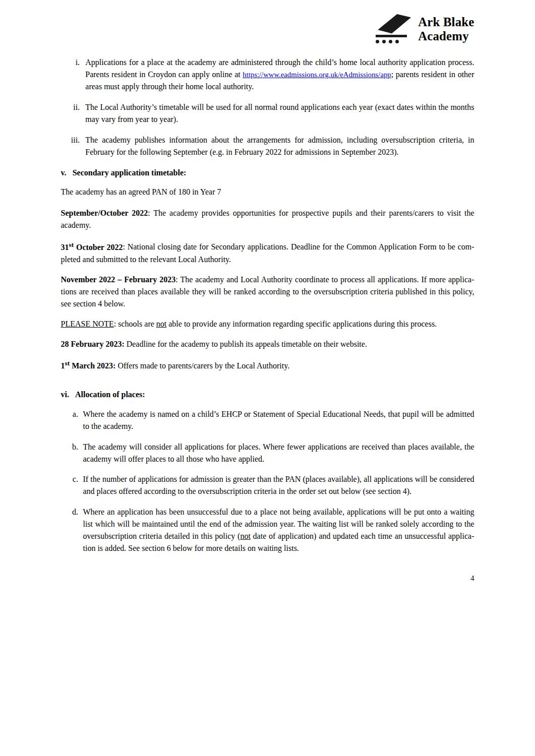Ark Blake
Academy
Applications for a place at the academy are administered through the child’s home local authority application process. Parents resident in Croydon can apply online at https://www.eadmissions.org.uk/eAdmissions/app; parents resident in other areas must apply through their home local authority.
The Local Authority’s timetable will be used for all normal round applications each year (exact dates within the months may vary from year to year).
The academy publishes information about the arrangements for admission, including oversubscription criteria, in February for the following September (e.g. in February 2022 for admissions in September 2023).
v. Secondary application timetable:
The academy has an agreed PAN of 180 in Year 7
September/October 2022: The academy provides opportunities for prospective pupils and their parents/carers to visit the academy.
31st October 2022: National closing date for Secondary applications. Deadline for the Common Application Form to be completed and submitted to the relevant Local Authority.
November 2022 – February 2023: The academy and Local Authority coordinate to process all applications. If more applications are received than places available they will be ranked according to the oversubscription criteria published in this policy, see section 4 below.
PLEASE NOTE: schools are not able to provide any information regarding specific applications during this process.
28 February 2023: Deadline for the academy to publish its appeals timetable on their website.
1st March 2023: Offers made to parents/carers by the Local Authority.
vi. Allocation of places:
Where the academy is named on a child’s EHCP or Statement of Special Educational Needs, that pupil will be admitted to the academy.
The academy will consider all applications for places. Where fewer applications are received than places available, the academy will offer places to all those who have applied.
If the number of applications for admission is greater than the PAN (places available), all applications will be considered and places offered according to the oversubscription criteria in the order set out below (see section 4).
Where an application has been unsuccessful due to a place not being available, applications will be put onto a waiting list which will be maintained until the end of the admission year. The waiting list will be ranked solely according to the oversubscription criteria detailed in this policy (not date of application) and updated each time an unsuccessful application is added. See section 6 below for more details on waiting lists.
4